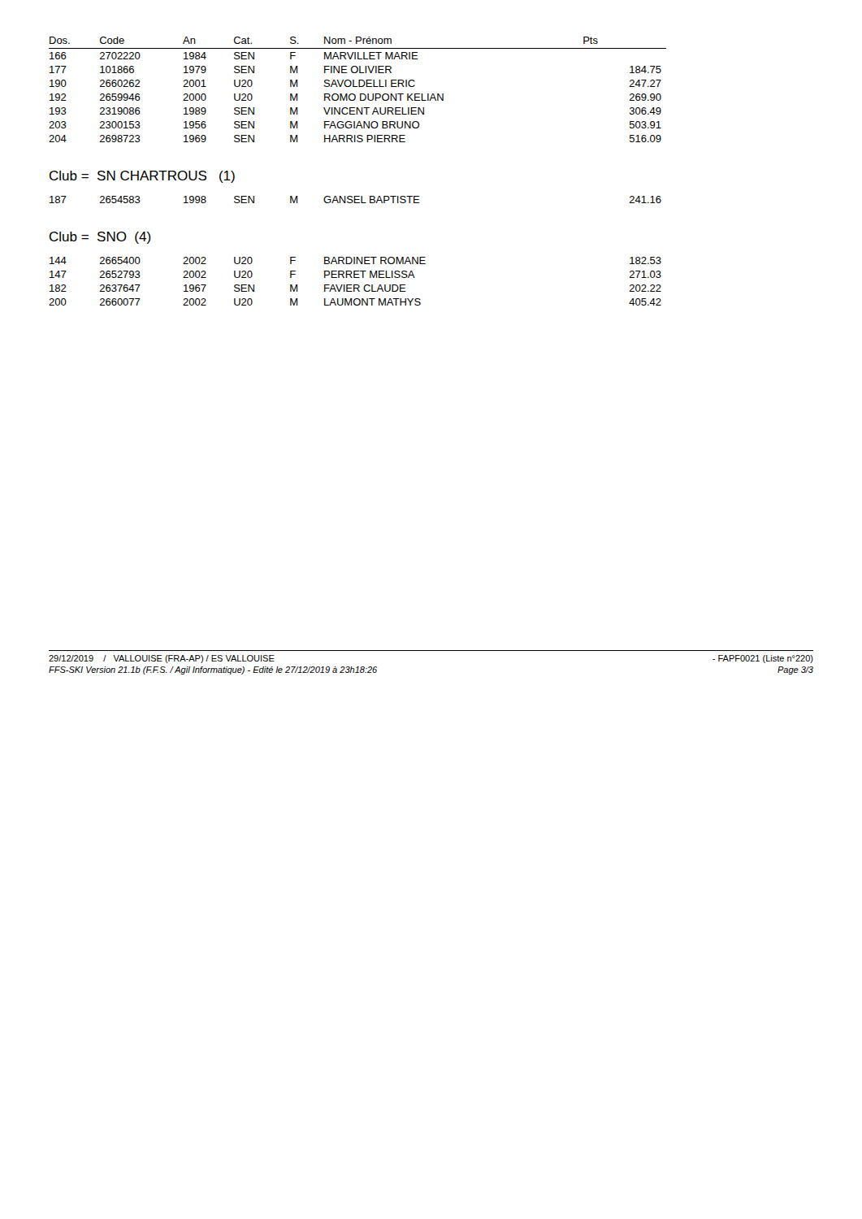| Dos. | Code | An | Cat. | S. | Nom - Prénom | Pts |
| --- | --- | --- | --- | --- | --- | --- |
| 166 | 2702220 | 1984 | SEN | F | MARVILLET MARIE | |
| 177 | 101866 | 1979 | SEN | M | FINE OLIVIER | 184.75 |
| 190 | 2660262 | 2001 | U20 | M | SAVOLDELLI ERIC | 247.27 |
| 192 | 2659946 | 2000 | U20 | M | ROMO DUPONT KELIAN | 269.90 |
| 193 | 2319086 | 1989 | SEN | M | VINCENT AURELIEN | 306.49 |
| 203 | 2300153 | 1956 | SEN | M | FAGGIANO BRUNO | 503.91 |
| 204 | 2698723 | 1969 | SEN | M | HARRIS PIERRE | 516.09 |
Club = SN CHARTROUS (1)
| 187 | 2654583 | 1998 | SEN | M | GANSEL BAPTISTE | 241.16 |
Club = SNO (4)
| 144 | 2665400 | 2002 | U20 | F | BARDINET ROMANE | 182.53 |
| 147 | 2652793 | 2002 | U20 | F | PERRET MELISSA | 271.03 |
| 182 | 2637647 | 1967 | SEN | M | FAVIER CLAUDE | 202.22 |
| 200 | 2660077 | 2002 | U20 | M | LAUMONT MATHYS | 405.42 |
29/12/2019 / VALLOUISE (FRA-AP) / ES VALLOUISE - FAPF0021 (Liste n°220)
FFS-SKI Version 21.1b (F.F.S. / Agil Informatique) - Edité le 27/12/2019 à 23h18:26 Page 3/3